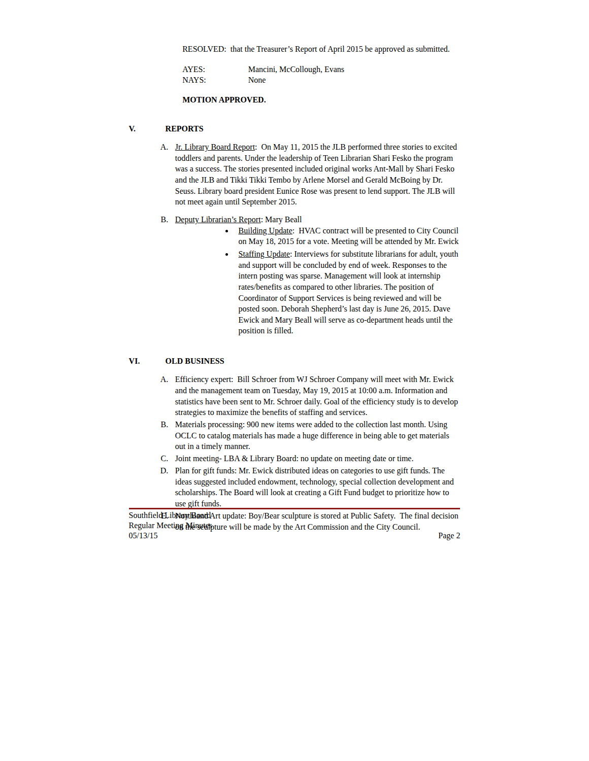RESOLVED: that the Treasurer’s Report of April 2015 be approved as submitted.
| AYES: | Mancini, McCollough, Evans |
| NAYS: | None |
MOTION APPROVED.
V. REPORTS
Jr. Library Board Report: On May 11, 2015 the JLB performed three stories to excited toddlers and parents. Under the leadership of Teen Librarian Shari Fesko the program was a success. The stories presented included original works Ant-Mall by Shari Fesko and the JLB and Tikki Tikki Tembo by Arlene Morsel and Gerald McBoing by Dr. Seuss. Library board president Eunice Rose was present to lend support. The JLB will not meet again until September 2015.
Deputy Librarian’s Report: Mary Beall
Building Update: HVAC contract will be presented to City Council on May 18, 2015 for a vote. Meeting will be attended by Mr. Ewick
Staffing Update: Interviews for substitute librarians for adult, youth and support will be concluded by end of week. Responses to the intern posting was sparse. Management will look at internship rates/benefits as compared to other libraries. The position of Coordinator of Support Services is being reviewed and will be posted soon. Deborah Shepherd’s last day is June 26, 2015. Dave Ewick and Mary Beall will serve as co-department heads until the position is filled.
VI. OLD BUSINESS
Efficiency expert: Bill Schroer from WJ Schroer Company will meet with Mr. Ewick and the management team on Tuesday, May 19, 2015 at 10:00 a.m. Information and statistics have been sent to Mr. Schroer daily. Goal of the efficiency study is to develop strategies to maximize the benefits of staffing and services.
Materials processing: 900 new items were added to the collection last month. Using OCLC to catalog materials has made a huge difference in being able to get materials out in a timely manner.
Joint meeting- LBA & Library Board: no update on meeting date or time.
Plan for gift funds: Mr. Ewick distributed ideas on categories to use gift funds. The ideas suggested included endowment, technology, special collection development and scholarships. The Board will look at creating a Gift Fund budget to prioritize how to use gift funds.
Northland Art update: Boy/Bear sculpture is stored at Public Safety. The final decision on the sculpture will be made by the Art Commission and the City Council.
Southfield Library Board
Regular Meeting Minutes
05/13/15 Page 2